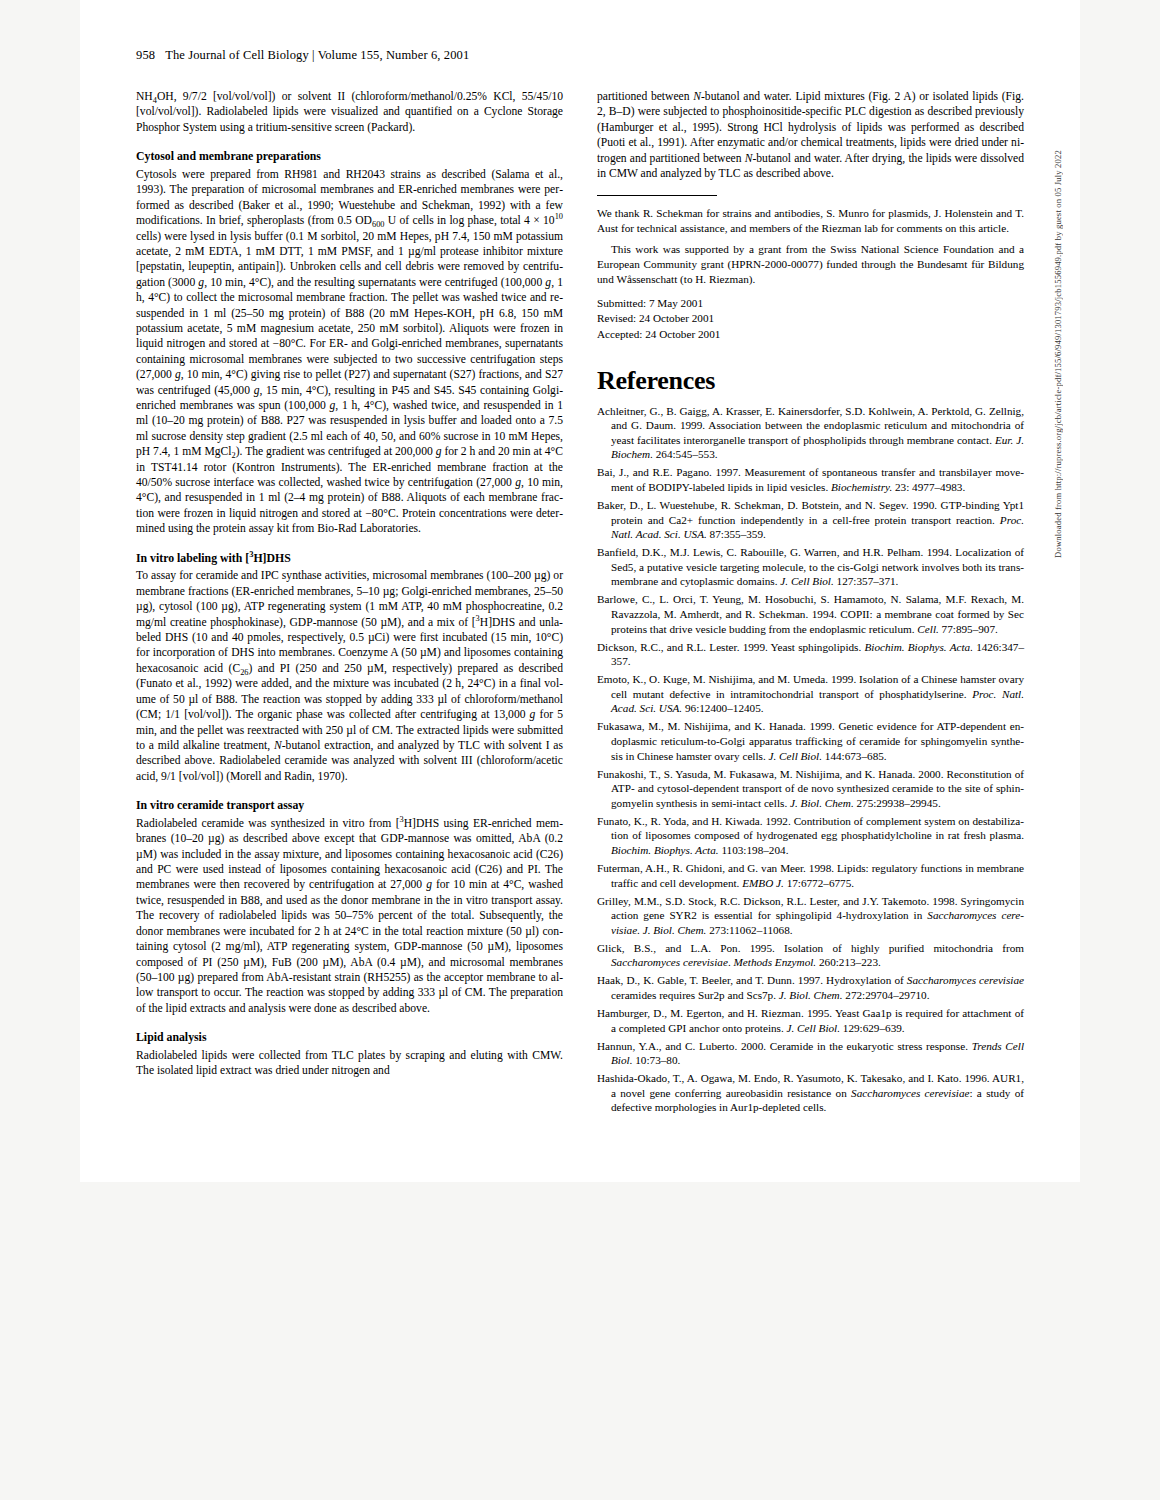Downloaded from http://rupress.org/jcb/article-pdf/155/6/949/1301793/jcb1556949.pdf by guest on 05 July 2022
958 The Journal of Cell Biology | Volume 155, Number 6, 2001
NH4OH, 9/7/2 [vol/vol/vol]) or solvent II (chloroform/methanol/0.25% KCl, 55/45/10 [vol/vol/vol]). Radiolabeled lipids were visualized and quantified on a Cyclone Storage Phosphor System using a tritium-sensitive screen (Packard).
Cytosol and membrane preparations
Cytosols were prepared from RH981 and RH2043 strains as described (Salama et al., 1993). The preparation of microsomal membranes and ER-enriched membranes were performed as described (Baker et al., 1990; Wuestehube and Schekman, 1992) with a few modifications. In brief, spheroplasts (from 0.5 OD600 U of cells in log phase, total 4 × 1010 cells) were lysed in lysis buffer (0.1 M sorbitol, 20 mM Hepes, pH 7.4, 150 mM potassium acetate, 2 mM EDTA, 1 mM DTT, 1 mM PMSF, and 1 µg/ml protease inhibitor mixture [pepstatin, leupeptin, antipain]). Unbroken cells and cell debris were removed by centrifugation (3000 g, 10 min, 4°C), and the resulting supernatants were centrifuged (100,000 g, 1 h, 4°C) to collect the microsomal membrane fraction. The pellet was washed twice and resuspended in 1 ml (25–50 mg protein) of B88 (20 mM Hepes-KOH, pH 6.8, 150 mM potassium acetate, 5 mM magnesium acetate, 250 mM sorbitol). Aliquots were frozen in liquid nitrogen and stored at −80°C. For ER- and Golgi-enriched membranes, supernatants containing microsomal membranes were subjected to two successive centrifugation steps (27,000 g, 10 min, 4°C) giving rise to pellet (P27) and supernatant (S27) fractions, and S27 was centrifuged (45,000 g, 15 min, 4°C), resulting in P45 and S45. S45 containing Golgi-enriched membranes was spun (100,000 g, 1 h, 4°C), washed twice, and resuspended in 1 ml (10–20 mg protein) of B88. P27 was resuspended in lysis buffer and loaded onto a 7.5 ml sucrose density step gradient (2.5 ml each of 40, 50, and 60% sucrose in 10 mM Hepes, pH 7.4, 1 mM MgCl2). The gradient was centrifuged at 200,000 g for 2 h and 20 min at 4°C in TST41.14 rotor (Kontron Instruments). The ER-enriched membrane fraction at the 40/50% sucrose interface was collected, washed twice by centrifugation (27,000 g, 10 min, 4°C), and resuspended in 1 ml (2–4 mg protein) of B88. Aliquots of each membrane fraction were frozen in liquid nitrogen and stored at −80°C. Protein concentrations were determined using the protein assay kit from Bio-Rad Laboratories.
In vitro labeling with [3H]DHS
To assay for ceramide and IPC synthase activities, microsomal membranes (100–200 µg) or membrane fractions (ER-enriched membranes, 5–10 µg; Golgi-enriched membranes, 25–50 µg), cytosol (100 µg), ATP regenerating system (1 mM ATP, 40 mM phosphocreatine, 0.2 mg/ml creatine phosphokinase), GDP-mannose (50 µM), and a mix of [3H]DHS and unlabeled DHS (10 and 40 pmoles, respectively, 0.5 µCi) were first incubated (15 min, 10°C) for incorporation of DHS into membranes. Coenzyme A (50 µM) and liposomes containing hexacosanoic acid (C26) and PI (250 and 250 µM, respectively) prepared as described (Funato et al., 1992) were added, and the mixture was incubated (2 h, 24°C) in a final volume of 50 µl of B88. The reaction was stopped by adding 333 µl of chloroform/methanol (CM; 1/1 [vol/vol]). The organic phase was collected after centrifuging at 13,000 g for 5 min, and the pellet was reextracted with 250 µl of CM. The extracted lipids were submitted to a mild alkaline treatment, N-butanol extraction, and analyzed by TLC with solvent I as described above. Radiolabeled ceramide was analyzed with solvent III (chloroform/acetic acid, 9/1 [vol/vol]) (Morell and Radin, 1970).
In vitro ceramide transport assay
Radiolabeled ceramide was synthesized in vitro from [3H]DHS using ER-enriched membranes (10–20 µg) as described above except that GDP-mannose was omitted, AbA (0.2 µM) was included in the assay mixture, and liposomes containing hexacosanoic acid (C26) and PC were used instead of liposomes containing hexacosanoic acid (C26) and PI. The membranes were then recovered by centrifugation at 27,000 g for 10 min at 4°C, washed twice, resuspended in B88, and used as the donor membrane in the in vitro transport assay. The recovery of radiolabeled lipids was 50–75% percent of the total. Subsequently, the donor membranes were incubated for 2 h at 24°C in the total reaction mixture (50 µl) containing cytosol (2 mg/ml), ATP regenerating system, GDP-mannose (50 µM), liposomes composed of PI (250 µM), FuB (200 µM), AbA (0.4 µM), and microsomal membranes (50–100 µg) prepared from AbA-resistant strain (RH5255) as the acceptor membrane to allow transport to occur. The reaction was stopped by adding 333 µl of CM. The preparation of the lipid extracts and analysis were done as described above.
Lipid analysis
Radiolabeled lipids were collected from TLC plates by scraping and eluting with CMW. The isolated lipid extract was dried under nitrogen and
partitioned between N-butanol and water. Lipid mixtures (Fig. 2 A) or isolated lipids (Fig. 2, B–D) were subjected to phosphoinositide-specific PLC digestion as described previously (Hamburger et al., 1995). Strong HCl hydrolysis of lipids was performed as described (Puoti et al., 1991). After enzymatic and/or chemical treatments, lipids were dried under nitrogen and partitioned between N-butanol and water. After drying, the lipids were dissolved in CMW and analyzed by TLC as described above.
We thank R. Schekman for strains and antibodies, S. Munro for plasmids, J. Holenstein and T. Aust for technical assistance, and members of the Riezman lab for comments on this article.
This work was supported by a grant from the Swiss National Science Foundation and a European Community grant (HPRN-2000-00077) funded through the Bundesamt für Bildung und Wåssenschatt (to H. Riezman).
Submitted: 7 May 2001
Revised: 24 October 2001
Accepted: 24 October 2001
References
Achleitner, G., B. Gaigg, A. Krasser, E. Kainersdorfer, S.D. Kohlwein, A. Perktold, G. Zellnig, and G. Daum. 1999. Association between the endoplasmic reticulum and mitochondria of yeast facilitates interorganelle transport of phospholipids through membrane contact. Eur. J. Biochem. 264:545–553.
Bai, J., and R.E. Pagano. 1997. Measurement of spontaneous transfer and transbilayer movement of BODIPY-labeled lipids in lipid vesicles. Biochemistry. 23: 4977–4983.
Baker, D., L. Wuestehube, R. Schekman, D. Botstein, and N. Segev. 1990. GTP-binding Ypt1 protein and Ca2+ function independently in a cell-free protein transport reaction. Proc. Natl. Acad. Sci. USA. 87:355–359.
Banfield, D.K., M.J. Lewis, C. Rabouille, G. Warren, and H.R. Pelham. 1994. Localization of Sed5, a putative vesicle targeting molecule, to the cis-Golgi network involves both its transmembrane and cytoplasmic domains. J. Cell Biol. 127:357–371.
Barlowe, C., L. Orci, T. Yeung, M. Hosobuchi, S. Hamamoto, N. Salama, M.F. Rexach, M. Ravazzola, M. Amherdt, and R. Schekman. 1994. COPII: a membrane coat formed by Sec proteins that drive vesicle budding from the endoplasmic reticulum. Cell. 77:895–907.
Dickson, R.C., and R.L. Lester. 1999. Yeast sphingolipids. Biochim. Biophys. Acta. 1426:347–357.
Emoto, K., O. Kuge, M. Nishijima, and M. Umeda. 1999. Isolation of a Chinese hamster ovary cell mutant defective in intramitochondrial transport of phosphatidylserine. Proc. Natl. Acad. Sci. USA. 96:12400–12405.
Fukasawa, M., M. Nishijima, and K. Hanada. 1999. Genetic evidence for ATP-dependent endoplasmic reticulum-to-Golgi apparatus trafficking of ceramide for sphingomyelin synthesis in Chinese hamster ovary cells. J. Cell Biol. 144:673–685.
Funakoshi, T., S. Yasuda, M. Fukasawa, M. Nishijima, and K. Hanada. 2000. Reconstitution of ATP- and cytosol-dependent transport of de novo synthesized ceramide to the site of sphingomyelin synthesis in semi-intact cells. J. Biol. Chem. 275:29938–29945.
Funato, K., R. Yoda, and H. Kiwada. 1992. Contribution of complement system on destabilization of liposomes composed of hydrogenated egg phosphatidylcholine in rat fresh plasma. Biochim. Biophys. Acta. 1103:198–204.
Futerman, A.H., R. Ghidoni, and G. van Meer. 1998. Lipids: regulatory functions in membrane traffic and cell development. EMBO J. 17:6772–6775.
Grilley, M.M., S.D. Stock, R.C. Dickson, R.L. Lester, and J.Y. Takemoto. 1998. Syringomycin action gene SYR2 is essential for sphingolipid 4-hydroxylation in Saccharomyces cerevisiae. J. Biol. Chem. 273:11062–11068.
Glick, B.S., and L.A. Pon. 1995. Isolation of highly purified mitochondria from Saccharomyces cerevisiae. Methods Enzymol. 260:213–223.
Haak, D., K. Gable, T. Beeler, and T. Dunn. 1997. Hydroxylation of Saccharomyces cerevisiae ceramides requires Sur2p and Scs7p. J. Biol. Chem. 272:29704–29710.
Hamburger, D., M. Egerton, and H. Riezman. 1995. Yeast Gaa1p is required for attachment of a completed GPI anchor onto proteins. J. Cell Biol. 129:629–639.
Hannun, Y.A., and C. Luberto. 2000. Ceramide in the eukaryotic stress response. Trends Cell Biol. 10:73–80.
Hashida-Okado, T., A. Ogawa, M. Endo, R. Yasumoto, K. Takesako, and I. Kato. 1996. AUR1, a novel gene conferring aureobasidin resistance on Saccharomyces cerevisiae: a study of defective morphologies in Aur1p-depleted cells.